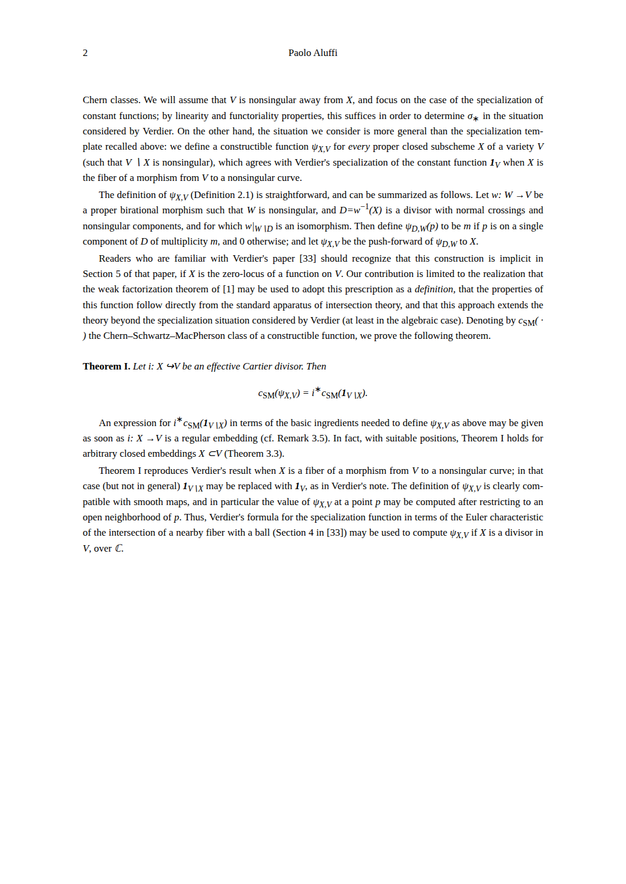2 Paolo Aluffi
Chern classes. We will assume that V is nonsingular away from X, and focus on the case of the specialization of constant functions; by linearity and functoriality properties, this suffices in order to determine σ∗ in the situation considered by Verdier. On the other hand, the situation we consider is more general than the specialization template recalled above: we define a constructible function ψX,V for every proper closed subscheme X of a variety V (such that V ∖ X is nonsingular), which agrees with Verdier's specialization of the constant function 1V when X is the fiber of a morphism from V to a nonsingular curve.
The definition of ψX,V (Definition 2.1) is straightforward, and can be summarized as follows. Let w: W →V be a proper birational morphism such that W is nonsingular, and D=w−1(X) is a divisor with normal crossings and nonsingular components, and for which w|W∖D is an isomorphism. Then define ψD,W(p) to be m if p is on a single component of D of multiplicity m, and 0 otherwise; and let ψX,V be the push-forward of ψD,W to X.
Readers who are familiar with Verdier's paper [33] should recognize that this construction is implicit in Section 5 of that paper, if X is the zero-locus of a function on V. Our contribution is limited to the realization that the weak factorization theorem of [1] may be used to adopt this prescription as a definition, that the properties of this function follow directly from the standard apparatus of intersection theory, and that this approach extends the theory beyond the specialization situation considered by Verdier (at least in the algebraic case). Denoting by cSM( · ) the Chern–Schwartz–MacPherson class of a constructible function, we prove the following theorem.
Theorem I. Let i: X ↪V be an effective Cartier divisor. Then
cSM(ψX,V) = i∗cSM(1V∖X).
An expression for i∗cSM(1V∖X) in terms of the basic ingredients needed to define ψX,V as above may be given as soon as i: X →V is a regular embedding (cf. Remark 3.5). In fact, with suitable positions, Theorem I holds for arbitrary closed embeddings X ⊂V (Theorem 3.3).
Theorem I reproduces Verdier's result when X is a fiber of a morphism from V to a nonsingular curve; in that case (but not in general) 1V∖X may be replaced with 1V, as in Verdier's note. The definition of ψX,V is clearly compatible with smooth maps, and in particular the value of ψX,V at a point p may be computed after restricting to an open neighborhood of p. Thus, Verdier's formula for the specialization function in terms of the Euler characteristic of the intersection of a nearby fiber with a ball (Section 4 in [33]) may be used to compute ψX,V if X is a divisor in V, over ℂ.